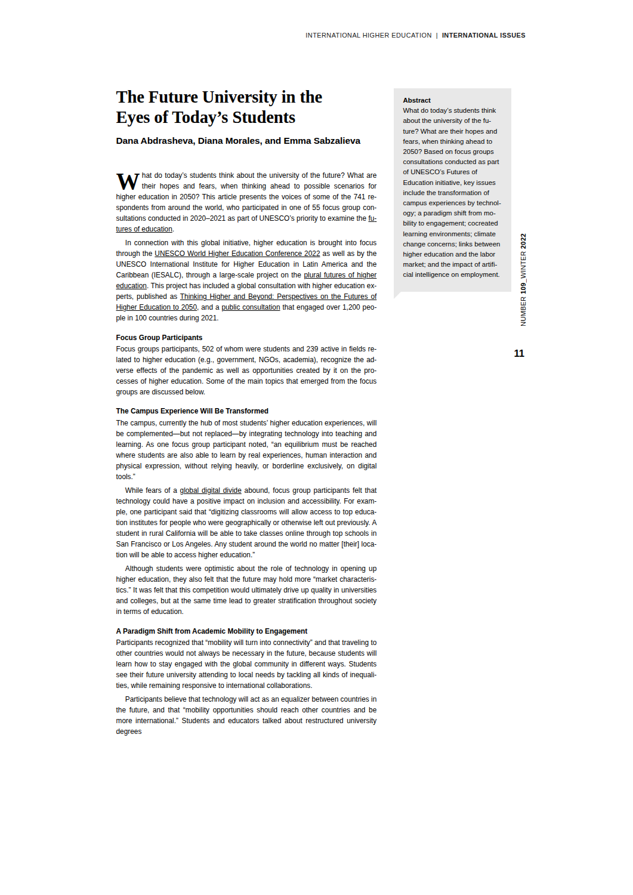INTERNATIONAL HIGHER EDUCATION | INTERNATIONAL ISSUES
The Future University in the
Eyes of Today’s Students
Dana Abdrasheva, Diana Morales, and Emma Sabzalieva
What do today’s students think about the university of the future? What are their hopes and fears, when thinking ahead to possible scenarios for higher education in 2050? This article presents the voices of some of the 741 respondents from around the world, who participated in one of 55 focus group consultations conducted in 2020–2021 as part of UNESCO’s priority to examine the futures of education.
In connection with this global initiative, higher education is brought into focus through the UNESCO World Higher Education Conference 2022 as well as by the UNESCO International Institute for Higher Education in Latin America and the Caribbean (IESALC), through a large-scale project on the plural futures of higher education. This project has included a global consultation with higher education experts, published as Thinking Higher and Beyond: Perspectives on the Futures of Higher Education to 2050, and a public consultation that engaged over 1,200 people in 100 countries during 2021.
Focus Group Participants
Focus groups participants, 502 of whom were students and 239 active in fields related to higher education (e.g., government, NGOs, academia), recognize the adverse effects of the pandemic as well as opportunities created by it on the processes of higher education. Some of the main topics that emerged from the focus groups are discussed below.
The Campus Experience Will Be Transformed
The campus, currently the hub of most students’ higher education experiences, will be complemented—but not replaced—by integrating technology into teaching and learning. As one focus group participant noted, “an equilibrium must be reached where students are also able to learn by real experiences, human interaction and physical expression, without relying heavily, or borderline exclusively, on digital tools.”
While fears of a global digital divide abound, focus group participants felt that technology could have a positive impact on inclusion and accessibility. For example, one participant said that “digitizing classrooms will allow access to top education institutes for people who were geographically or otherwise left out previously. A student in rural California will be able to take classes online through top schools in San Francisco or Los Angeles. Any student around the world no matter [their] location will be able to access higher education.”
Although students were optimistic about the role of technology in opening up higher education, they also felt that the future may hold more “market characteristics.” It was felt that this competition would ultimately drive up quality in universities and colleges, but at the same time lead to greater stratification throughout society in terms of education.
A Paradigm Shift from Academic Mobility to Engagement
Participants recognized that “mobility will turn into connectivity” and that traveling to other countries would not always be necessary in the future, because students will learn how to stay engaged with the global community in different ways. Students see their future university attending to local needs by tackling all kinds of inequalities, while remaining responsive to international collaborations.
Participants believe that technology will act as an equalizer between countries in the future, and that “mobility opportunities should reach other countries and be more international.” Students and educators talked about restructured university degrees
Abstract
What do today’s students think about the university of the future? What are their hopes and fears, when thinking ahead to 2050? Based on focus groups consultations conducted as part of UNESCO’s Futures of Education initiative, key issues include the transformation of campus experiences by technology; a paradigm shift from mobility to engagement; cocreated learning environments; climate change concerns; links between higher education and the labor market; and the impact of artificial intelligence on employment.
NUMBER 109_WINTER 2022
11